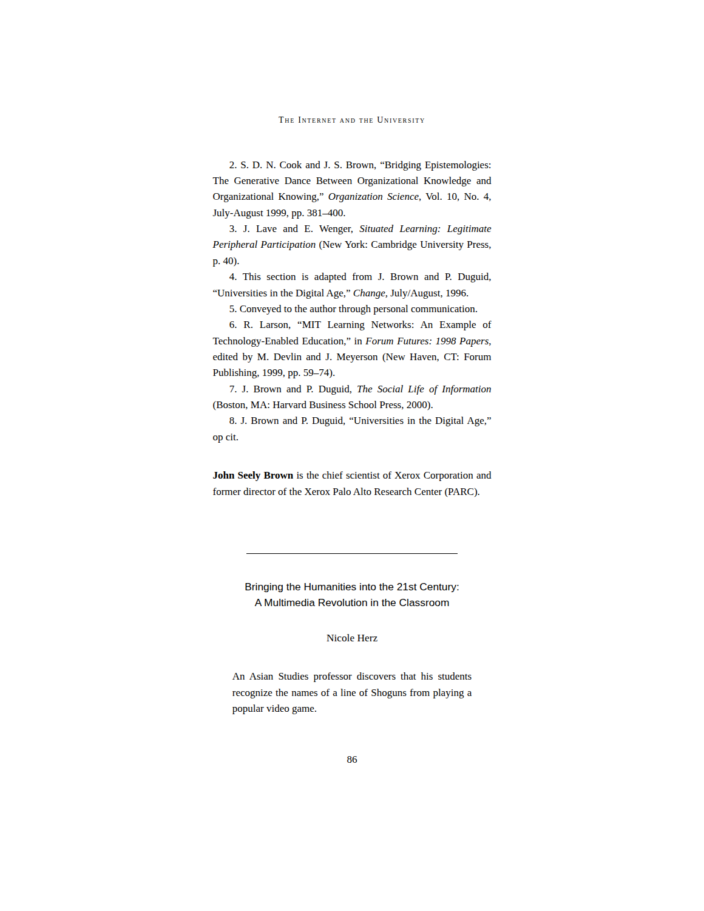The Internet and the University
2. S. D. N. Cook and J. S. Brown, “Bridging Epistemologies: The Generative Dance Between Organizational Knowledge and Organizational Knowing,” Organization Science, Vol. 10, No. 4, July-August 1999, pp. 381–400.
3. J. Lave and E. Wenger, Situated Learning: Legitimate Peripheral Participation (New York: Cambridge University Press, p. 40).
4. This section is adapted from J. Brown and P. Duguid, “Universities in the Digital Age,” Change, July/August, 1996.
5. Conveyed to the author through personal communication.
6. R. Larson, “MIT Learning Networks: An Example of Technology-Enabled Education,” in Forum Futures: 1998 Papers, edited by M. Devlin and J. Meyerson (New Haven, CT: Forum Publishing, 1999, pp. 59–74).
7. J. Brown and P. Duguid, The Social Life of Information (Boston, MA: Harvard Business School Press, 2000).
8. J. Brown and P. Duguid, “Universities in the Digital Age,” op cit.
John Seely Brown is the chief scientist of Xerox Corporation and former director of the Xerox Palo Alto Research Center (PARC).
Bringing the Humanities into the 21st Century:
A Multimedia Revolution in the Classroom
Nicole Herz
An Asian Studies professor discovers that his students recognize the names of a line of Shoguns from playing a popular video game.
86